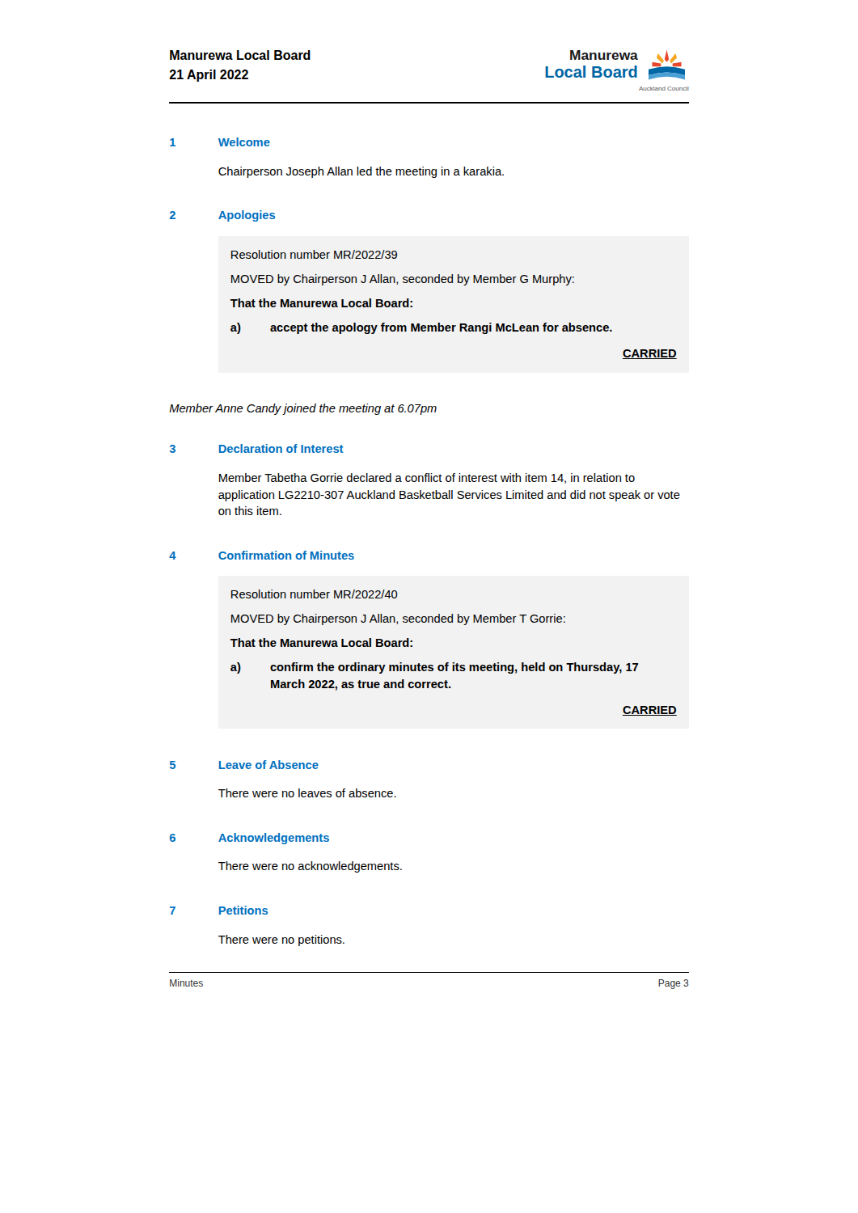Manurewa Local Board
21 April 2022
Manurewa
Local Board
Auckland Council
1 Welcome
Chairperson Joseph Allan led the meeting in a karakia.
2 Apologies
Resolution number MR/2022/39
MOVED by Chairperson J Allan, seconded by Member G Murphy:
That the Manurewa Local Board:
a) accept the apology from Member Rangi McLean for absence.
CARRIED
Member Anne Candy joined the meeting at 6.07pm
3 Declaration of Interest
Member Tabetha Gorrie declared a conflict of interest with item 14, in relation to application LG2210-307 Auckland Basketball Services Limited and did not speak or vote on this item.
4 Confirmation of Minutes
Resolution number MR/2022/40
MOVED by Chairperson J Allan, seconded by Member T Gorrie:
That the Manurewa Local Board:
a) confirm the ordinary minutes of its meeting, held on Thursday, 17 March 2022, as true and correct.
CARRIED
5 Leave of Absence
There were no leaves of absence.
6 Acknowledgements
There were no acknowledgements.
7 Petitions
There were no petitions.
Minutes Page 3